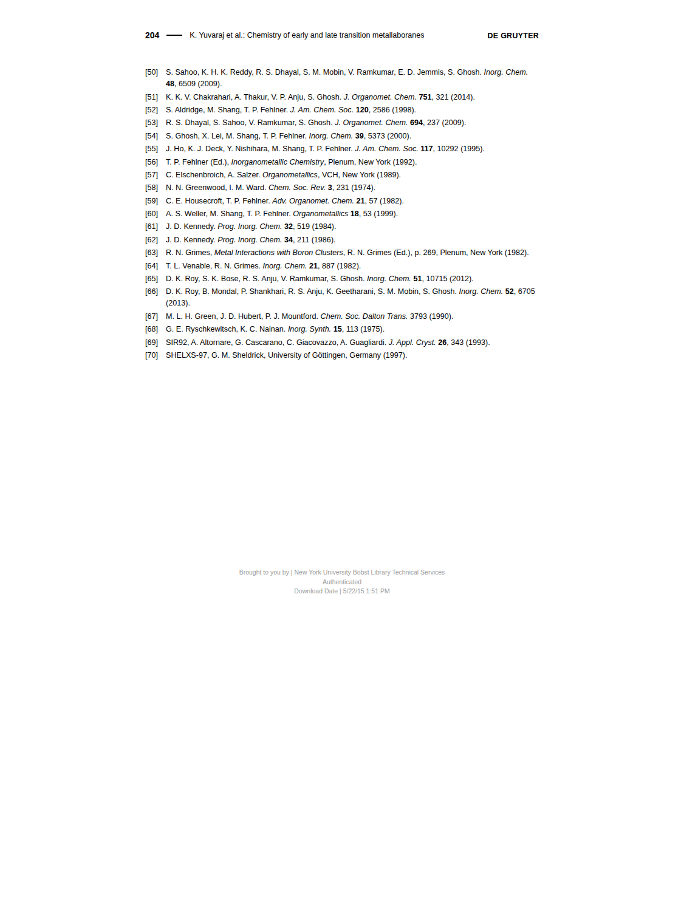204 K. Yuvaraj et al.: Chemistry of early and late transition metallaboranes
DE GRUYTER
[50] S. Sahoo, K. H. K. Reddy, R. S. Dhayal, S. M. Mobin, V. Ramkumar, E. D. Jemmis, S. Ghosh. Inorg. Chem. 48, 6509 (2009).
[51] K. K. V. Chakrahari, A. Thakur, V. P. Anju, S. Ghosh. J. Organomet. Chem. 751, 321 (2014).
[52] S. Aldridge, M. Shang, T. P. Fehlner. J. Am. Chem. Soc. 120, 2586 (1998).
[53] R. S. Dhayal, S. Sahoo, V. Ramkumar, S. Ghosh. J. Organomet. Chem. 694, 237 (2009).
[54] S. Ghosh, X. Lei, M. Shang, T. P. Fehlner. Inorg. Chem. 39, 5373 (2000).
[55] J. Ho, K. J. Deck, Y. Nishihara, M. Shang, T. P. Fehlner. J. Am. Chem. Soc. 117, 10292 (1995).
[56] T. P. Fehlner (Ed.), Inorganometallic Chemistry, Plenum, New York (1992).
[57] C. Elschenbroich, A. Salzer. Organometallics, VCH, New York (1989).
[58] N. N. Greenwood, I. M. Ward. Chem. Soc. Rev. 3, 231 (1974).
[59] C. E. Housecroft, T. P. Fehlner. Adv. Organomet. Chem. 21, 57 (1982).
[60] A. S. Weller, M. Shang, T. P. Fehlner. Organometallics 18, 53 (1999).
[61] J. D. Kennedy. Prog. Inorg. Chem. 32, 519 (1984).
[62] J. D. Kennedy. Prog. Inorg. Chem. 34, 211 (1986).
[63] R. N. Grimes, Metal Interactions with Boron Clusters, R. N. Grimes (Ed.), p. 269, Plenum, New York (1982).
[64] T. L. Venable, R. N. Grimes. Inorg. Chem. 21, 887 (1982).
[65] D. K. Roy, S. K. Bose, R. S. Anju, V. Ramkumar, S. Ghosh. Inorg. Chem. 51, 10715 (2012).
[66] D. K. Roy, B. Mondal, P. Shankhari, R. S. Anju, K. Geetharani, S. M. Mobin, S. Ghosh. Inorg. Chem. 52, 6705 (2013).
[67] M. L. H. Green, J. D. Hubert, P. J. Mountford. Chem. Soc. Dalton Trans. 3793 (1990).
[68] G. E. Ryschkewitsch, K. C. Nainan. Inorg. Synth. 15, 113 (1975).
[69] SIR92, A. Altornare, G. Cascarano, C. Giacovazzo, A. Guagliardi. J. Appl. Cryst. 26, 343 (1993).
[70] SHELXS-97, G. M. Sheldrick, University of Göttingen, Germany (1997).
Brought to you by | New York University Bobst Library Technical Services
Authenticated
Download Date | 5/22/15 1:51 PM